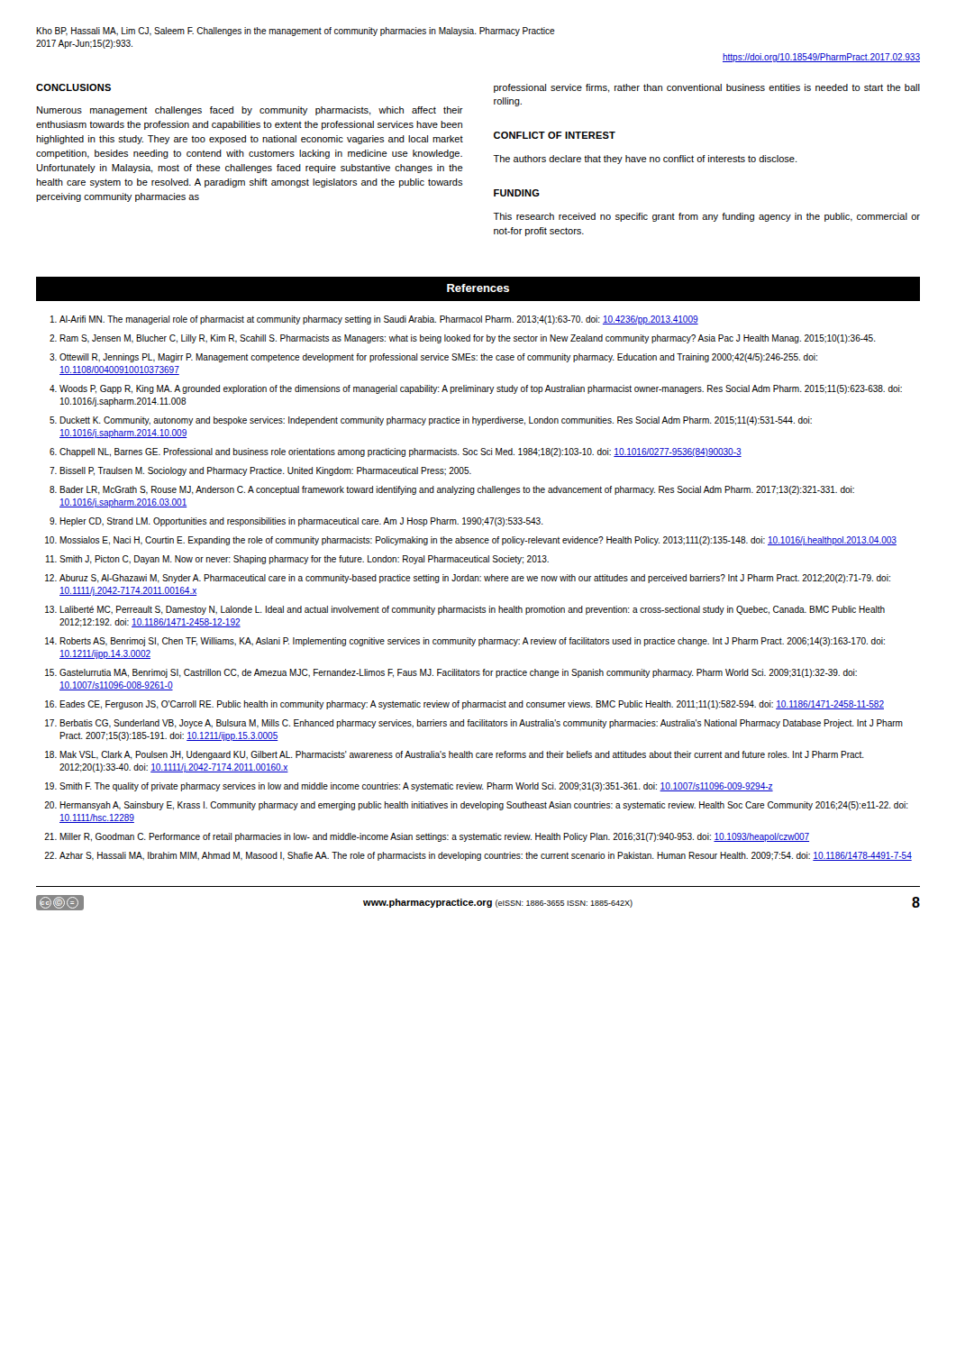Kho BP, Hassali MA, Lim CJ, Saleem F. Challenges in the management of community pharmacies in Malaysia. Pharmacy Practice
2017 Apr-Jun;15(2):933.
https://doi.org/10.18549/PharmPract.2017.02.933
CONCLUSIONS
Numerous management challenges faced by community pharmacists, which affect their enthusiasm towards the profession and capabilities to extent the professional services have been highlighted in this study. They are too exposed to national economic vagaries and local market competition, besides needing to contend with customers lacking in medicine use knowledge. Unfortunately in Malaysia, most of these challenges faced require substantive changes in the health care system to be resolved. A paradigm shift amongst legislators and the public towards perceiving community pharmacies as
professional service firms, rather than conventional business entities is needed to start the ball rolling.
CONFLICT OF INTEREST
The authors declare that they have no conflict of interests to disclose.
FUNDING
This research received no specific grant from any funding agency in the public, commercial or not-for profit sectors.
References
Al-Arifi MN. The managerial role of pharmacist at community pharmacy setting in Saudi Arabia. Pharmacol Pharm. 2013;4(1):63-70. doi: 10.4236/pp.2013.41009
Ram S, Jensen M, Blucher C, Lilly R, Kim R, Scahill S. Pharmacists as Managers: what is being looked for by the sector in New Zealand community pharmacy? Asia Pac J Health Manag. 2015;10(1):36-45.
Ottewill R, Jennings PL, Magirr P. Management competence development for professional service SMEs: the case of community pharmacy. Education and Training 2000;42(4/5):246-255. doi: 10.1108/00400910010373697
Woods P, Gapp R, King MA. A grounded exploration of the dimensions of managerial capability: A preliminary study of top Australian pharmacist owner-managers. Res Social Adm Pharm. 2015;11(5):623-638. doi: 10.1016/j.sapharm.2014.11.008
Duckett K. Community, autonomy and bespoke services: Independent community pharmacy practice in hyperdiverse, London communities. Res Social Adm Pharm. 2015;11(4):531-544. doi: 10.1016/j.sapharm.2014.10.009
Chappell NL, Barnes GE. Professional and business role orientations among practicing pharmacists. Soc Sci Med. 1984;18(2):103-10. doi: 10.1016/0277-9536(84)90030-3
Bissell P, Traulsen M. Sociology and Pharmacy Practice. United Kingdom: Pharmaceutical Press; 2005.
Bader LR, McGrath S, Rouse MJ, Anderson C. A conceptual framework toward identifying and analyzing challenges to the advancement of pharmacy. Res Social Adm Pharm. 2017;13(2):321-331. doi: 10.1016/j.sapharm.2016.03.001
Hepler CD, Strand LM. Opportunities and responsibilities in pharmaceutical care. Am J Hosp Pharm. 1990;47(3):533-543.
Mossialos E, Naci H, Courtin E. Expanding the role of community pharmacists: Policymaking in the absence of policy-relevant evidence? Health Policy. 2013;111(2):135-148. doi: 10.1016/j.healthpol.2013.04.003
Smith J, Picton C, Dayan M. Now or never: Shaping pharmacy for the future. London: Royal Pharmaceutical Society; 2013.
Aburuz S, Al-Ghazawi M, Snyder A. Pharmaceutical care in a community-based practice setting in Jordan: where are we now with our attitudes and perceived barriers? Int J Pharm Pract. 2012;20(2):71-79. doi: 10.1111/j.2042-7174.2011.00164.x
Laliberté MC, Perreault S, Damestoy N, Lalonde L. Ideal and actual involvement of community pharmacists in health promotion and prevention: a cross-sectional study in Quebec, Canada. BMC Public Health 2012;12:192. doi: 10.1186/1471-2458-12-192
Roberts AS, Benrimoj SI, Chen TF, Williams, KA, Aslani P. Implementing cognitive services in community pharmacy: A review of facilitators used in practice change. Int J Pharm Pract. 2006;14(3):163-170. doi: 10.1211/ijpp.14.3.0002
Gastelurrutia MA, Benrimoj SI, Castrillon CC, de Amezua MJC, Fernandez-Llimos F, Faus MJ. Facilitators for practice change in Spanish community pharmacy. Pharm World Sci. 2009;31(1):32-39. doi: 10.1007/s11096-008-9261-0
Eades CE, Ferguson JS, O'Carroll RE. Public health in community pharmacy: A systematic review of pharmacist and consumer views. BMC Public Health. 2011;11(1):582-594. doi: 10.1186/1471-2458-11-582
Berbatis CG, Sunderland VB, Joyce A, Bulsura M, Mills C. Enhanced pharmacy services, barriers and facilitators in Australia's community pharmacies: Australia's National Pharmacy Database Project. Int J Pharm Pract. 2007;15(3):185-191. doi: 10.1211/ijpp.15.3.0005
Mak VSL, Clark A, Poulsen JH, Udengaard KU, Gilbert AL. Pharmacists' awareness of Australia's health care reforms and their beliefs and attitudes about their current and future roles. Int J Pharm Pract. 2012;20(1):33-40. doi: 10.1111/j.2042-7174.2011.00160.x
Smith F. The quality of private pharmacy services in low and middle income countries: A systematic review. Pharm World Sci. 2009;31(3):351-361. doi: 10.1007/s11096-009-9294-z
Hermansyah A, Sainsbury E, Krass I. Community pharmacy and emerging public health initiatives in developing Southeast Asian countries: a systematic review. Health Soc Care Community 2016;24(5):e11-22. doi: 10.1111/hsc.12289
Miller R, Goodman C. Performance of retail pharmacies in low- and middle-income Asian settings: a systematic review. Health Policy Plan. 2016;31(7):940-953. doi: 10.1093/heapol/czw007
Azhar S, Hassali MA, Ibrahim MIM, Ahmad M, Masood I, Shafie AA. The role of pharmacists in developing countries: the current scenario in Pakistan. Human Resour Health. 2009;7:54. doi: 10.1186/1478-4491-7-54
ccⒸ=
www.pharmacypractice.org (eISSN: 1886-3655 ISSN: 1885-642X)
8